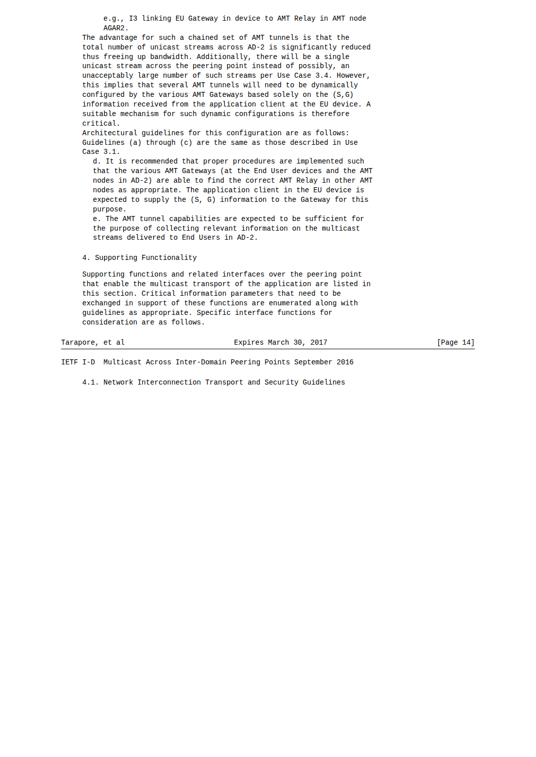e.g., I3 linking EU Gateway in device to AMT Relay in AMT node
AGAR2.
The advantage for such a chained set of AMT tunnels is that the
total number of unicast streams across AD-2 is significantly reduced
thus freeing up bandwidth. Additionally, there will be a single
unicast stream across the peering point instead of possibly, an
unacceptably large number of such streams per Use Case 3.4. However,
this implies that several AMT tunnels will need to be dynamically
configured by the various AMT Gateways based solely on the (S,G)
information received from the application client at the EU device. A
suitable mechanism for such dynamic configurations is therefore
critical.
Architectural guidelines for this configuration are as follows:
Guidelines (a) through (c) are the same as those described in Use
Case 3.1.
d. It is recommended that proper procedures are implemented such
that the various AMT Gateways (at the End User devices and the AMT
nodes in AD-2) are able to find the correct AMT Relay in other AMT
nodes as appropriate. The application client in the EU device is
expected to supply the (S, G) information to the Gateway for this
purpose.
e. The AMT tunnel capabilities are expected to be sufficient for
the purpose of collecting relevant information on the multicast
streams delivered to End Users in AD-2.
4. Supporting Functionality
Supporting functions and related interfaces over the peering point
that enable the multicast transport of the application are listed in
this section. Critical information parameters that need to be
exchanged in support of these functions are enumerated along with
guidelines as appropriate. Specific interface functions for
consideration are as follows.
Tarapore, et al Expires March 30, 2017 [Page 14]
IETF I-D  Multicast Across Inter-Domain Peering Points September 2016
4.1. Network Interconnection Transport and Security Guidelines